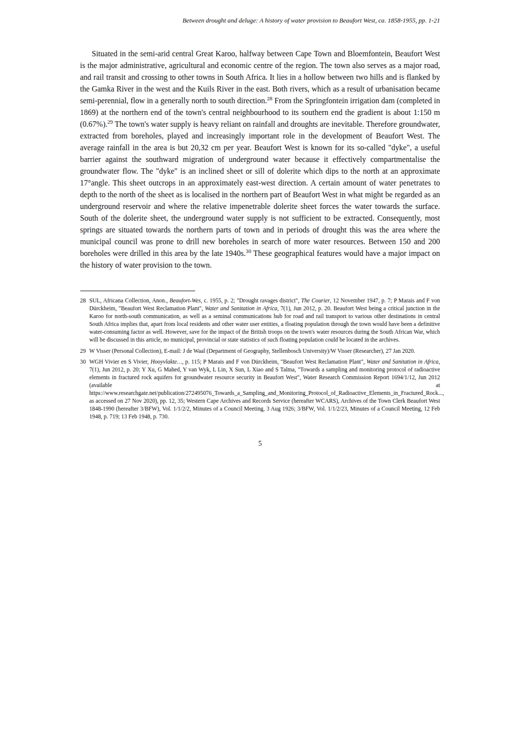Between drought and deluge: A history of water provision to Beaufort West, ca. 1858-1955, pp. 1-21
Situated in the semi-arid central Great Karoo, halfway between Cape Town and Bloemfontein, Beaufort West is the major administrative, agricultural and economic centre of the region. The town also serves as a major road, and rail transit and crossing to other towns in South Africa. It lies in a hollow between two hills and is flanked by the Gamka River in the west and the Kuils River in the east. Both rivers, which as a result of urbanisation became semi-perennial, flow in a generally north to south direction.28 From the Springfontein irrigation dam (completed in 1869) at the northern end of the town's central neighbourhood to its southern end the gradient is about 1:150 m (0.67%).29 The town's water supply is heavy reliant on rainfall and droughts are inevitable. Therefore groundwater, extracted from boreholes, played and increasingly important role in the development of Beaufort West. The average rainfall in the area is but 20,32 cm per year. Beaufort West is known for its so-called "dyke", a useful barrier against the southward migration of underground water because it effectively compartmentalise the groundwater flow. The "dyke" is an inclined sheet or sill of dolerite which dips to the north at an approximate 17°angle. This sheet outcrops in an approximately east-west direction. A certain amount of water penetrates to depth to the north of the sheet as is localised in the northern part of Beaufort West in what might be regarded as an underground reservoir and where the relative impenetrable dolerite sheet forces the water towards the surface. South of the dolerite sheet, the underground water supply is not sufficient to be extracted. Consequently, most springs are situated towards the northern parts of town and in periods of drought this was the area where the municipal council was prone to drill new boreholes in search of more water resources. Between 150 and 200 boreholes were drilled in this area by the late 1940s.30 These geographical features would have a major impact on the history of water provision to the town.
28 SUL, Africana Collection, Anon., Beaufort-Wes, c. 1955, p. 2; "Drought ravages district", The Courier, 12 November 1947, p. 7; P Marais and F von Dürckheim, "Beaufort West Reclamation Plant", Water and Sanitation in Africa, 7(1), Jun 2012, p. 20. Beaufort West being a critical junction in the Karoo for north-south communication, as well as a seminal communications hub for road and rail transport to various other destinations in central South Africa implies that, apart from local residents and other water user entities, a floating population through the town would have been a definitive water-consuming factor as well. However, save for the impact of the British troops on the town's water resources during the South African War, which will be discussed in this article, no municipal, provincial or state statistics of such floating population could be located in the archives.
29 W Visser (Personal Collection), E-mail: J de Waal (Department of Geography, Stellenbosch University)/W Visser (Researcher), 27 Jan 2020.
30 WGH Vivier en S Vivier, Hooyvlakte…, p. 115; P Marais and F von Dürckheim, "Beaufort West Reclamation Plant", Water and Sanitation in Africa, 7(1), Jun 2012, p. 20; Y Xu, G Mahed, Y van Wyk, L Lin, X Sun, L Xiao and S Talma, "Towards a sampling and monitoring protocol of radioactive elements in fractured rock aquifers for groundwater resource security in Beaufort West", Water Research Commission Report 1694/1/12, Jun 2012 (available at https://www.researchgate.net/publication/272495076_Towards_a_Sampling_and_Monitoring_Protocol_of_Radioactive_Elements_in_Fractured_Rock..., as accessed on 27 Nov 2020), pp. 12, 35; Western Cape Archives and Records Service (hereafter WCARS), Archives of the Town Clerk Beaufort West 1848-1990 (hereafter 3/BFW), Vol. 1/1/2/2, Minutes of a Council Meeting, 3 Aug 1926; 3/BFW, Vol. 1/1/2/23, Minutes of a Council Meeting, 12 Feb 1948, p. 719; 13 Feb 1948, p. 730.
5